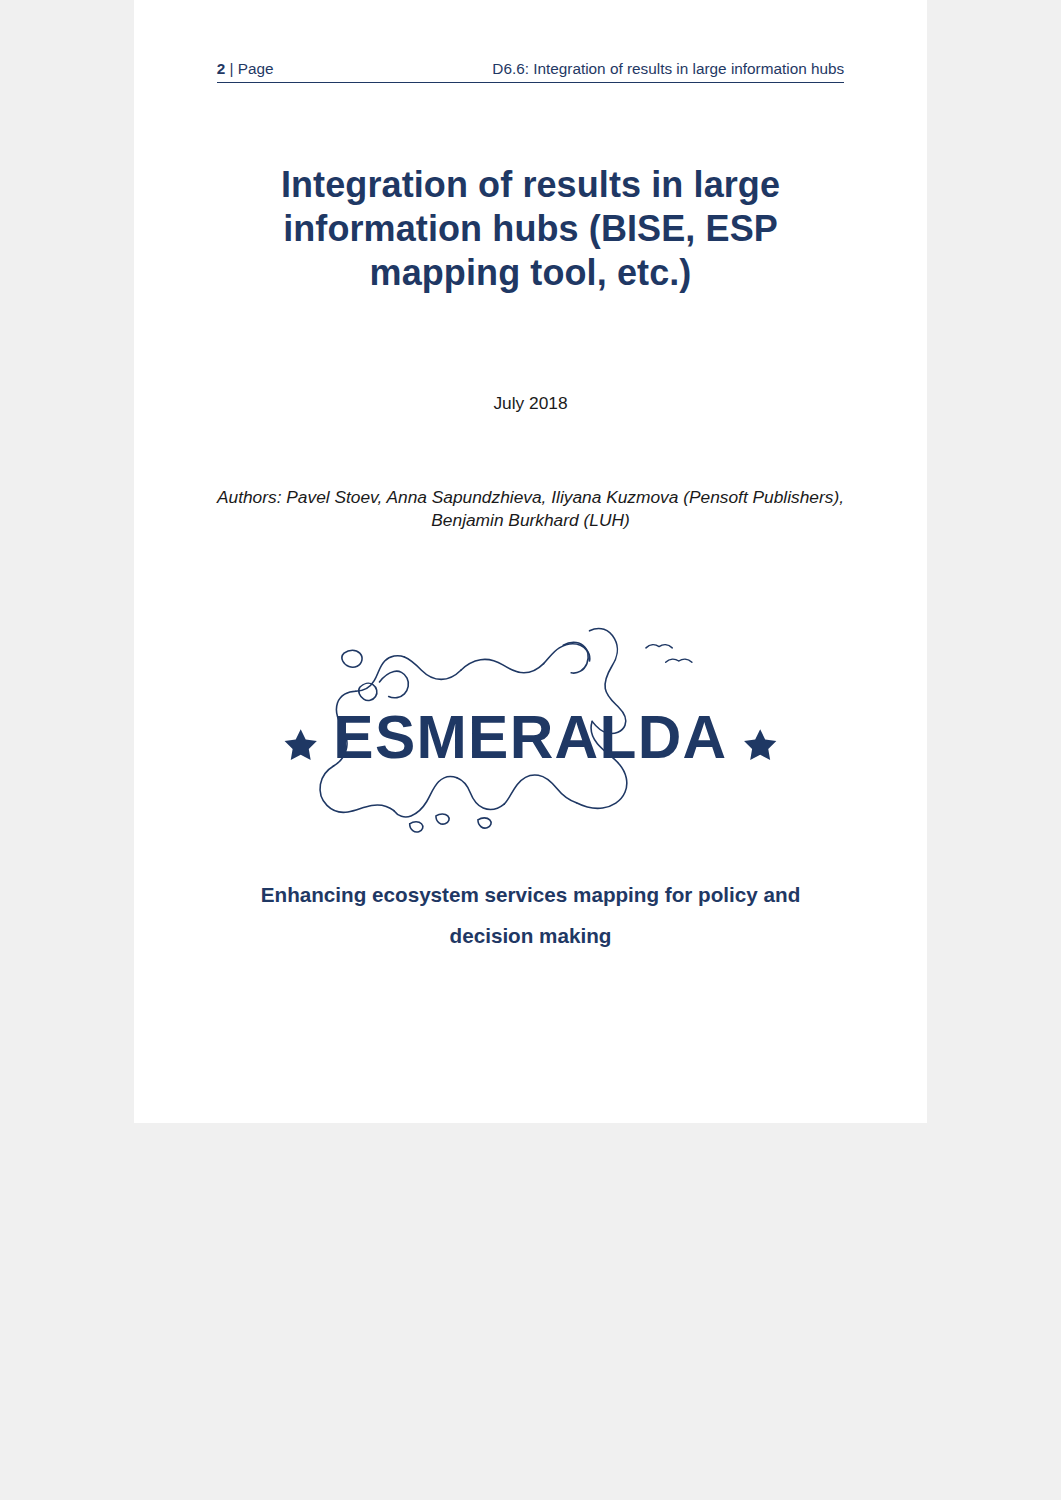2 | Page
D6.6: Integration of results in large information hubs
Integration of results in large information hubs (BISE, ESP mapping tool, etc.)
July 2018
Authors: Pavel Stoev, Anna Sapundzhieva, Iliyana Kuzmova (Pensoft Publishers),
Benjamin Burkhard (LUH)
ESMERALDA
Enhancing ecosystem services mapping for policy and decision making